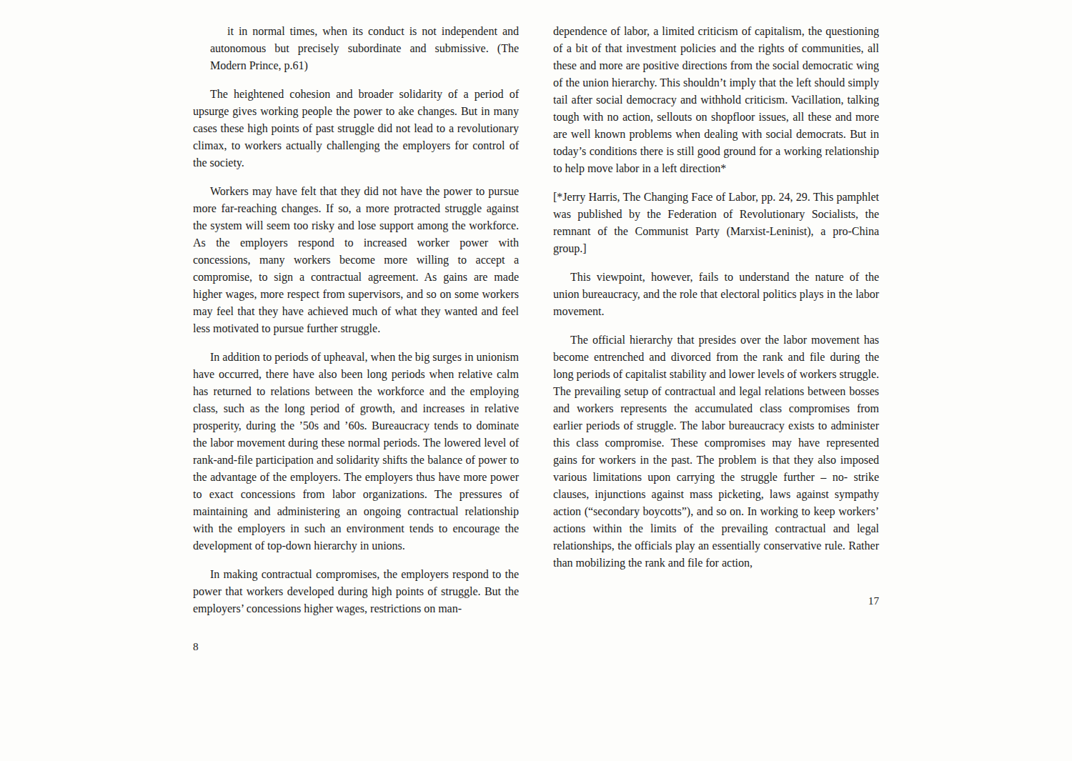it in normal times, when its conduct is not independent and autonomous but precisely subordinate and submissive. (The Modern Prince, p.61)
The heightened cohesion and broader solidarity of a period of upsurge gives working people the power to ake changes. But in many cases these high points of past struggle did not lead to a revolutionary climax, to workers actually challenging the employers for control of the society.
Workers may have felt that they did not have the power to pursue more far-reaching changes. If so, a more protracted struggle against the system will seem too risky and lose support among the workforce. As the employers respond to increased worker power with concessions, many workers become more willing to accept a compromise, to sign a contractual agreement. As gains are made higher wages, more respect from supervisors, and so on some workers may feel that they have achieved much of what they wanted and feel less motivated to pursue further struggle.
In addition to periods of upheaval, when the big surges in unionism have occurred, there have also been long periods when relative calm has returned to relations between the workforce and the employing class, such as the long period of growth, and increases in relative prosperity, during the ’50s and ’60s. Bureaucracy tends to dominate the labor movement during these normal periods. The lowered level of rank-and-file participation and solidarity shifts the balance of power to the advantage of the employers. The employers thus have more power to exact concessions from labor organizations. The pressures of maintaining and administering an ongoing contractual relationship with the employers in such an environment tends to encourage the development of top-down hierarchy in unions.
In making contractual compromises, the employers respond to the power that workers developed during high points of struggle. But the employers’ concessions higher wages, restrictions on man-
8
dependence of labor, a limited criticism of capitalism, the questioning of a bit of that investment policies and the rights of communities, all these and more are positive directions from the social democratic wing of the union hierarchy. This shouldn’t imply that the left should simply tail after social democracy and withhold criticism. Vacillation, talking tough with no action, sellouts on shopfloor issues, all these and more are well known problems when dealing with social democrats. But in today’s conditions there is still good ground for a working relationship to help move labor in a left direction*
[*Jerry Harris, The Changing Face of Labor, pp. 24, 29. This pamphlet was published by the Federation of Revolutionary Socialists, the remnant of the Communist Party (Marxist-Leninist), a pro-China group.]
This viewpoint, however, fails to understand the nature of the union bureaucracy, and the role that electoral politics plays in the labor movement.
The official hierarchy that presides over the labor movement has become entrenched and divorced from the rank and file during the long periods of capitalist stability and lower levels of workers struggle. The prevailing setup of contractual and legal relations between bosses and workers represents the accumulated class compromises from earlier periods of struggle. The labor bureaucracy exists to administer this class compromise. These compromises may have represented gains for workers in the past. The problem is that they also imposed various limitations upon carrying the struggle further – no- strike clauses, injunctions against mass picketing, laws against sympathy action (“secondary boycotts”), and so on. In working to keep workers’ actions within the limits of the prevailing contractual and legal relationships, the officials play an essentially conservative rule. Rather than mobilizing the rank and file for action,
17